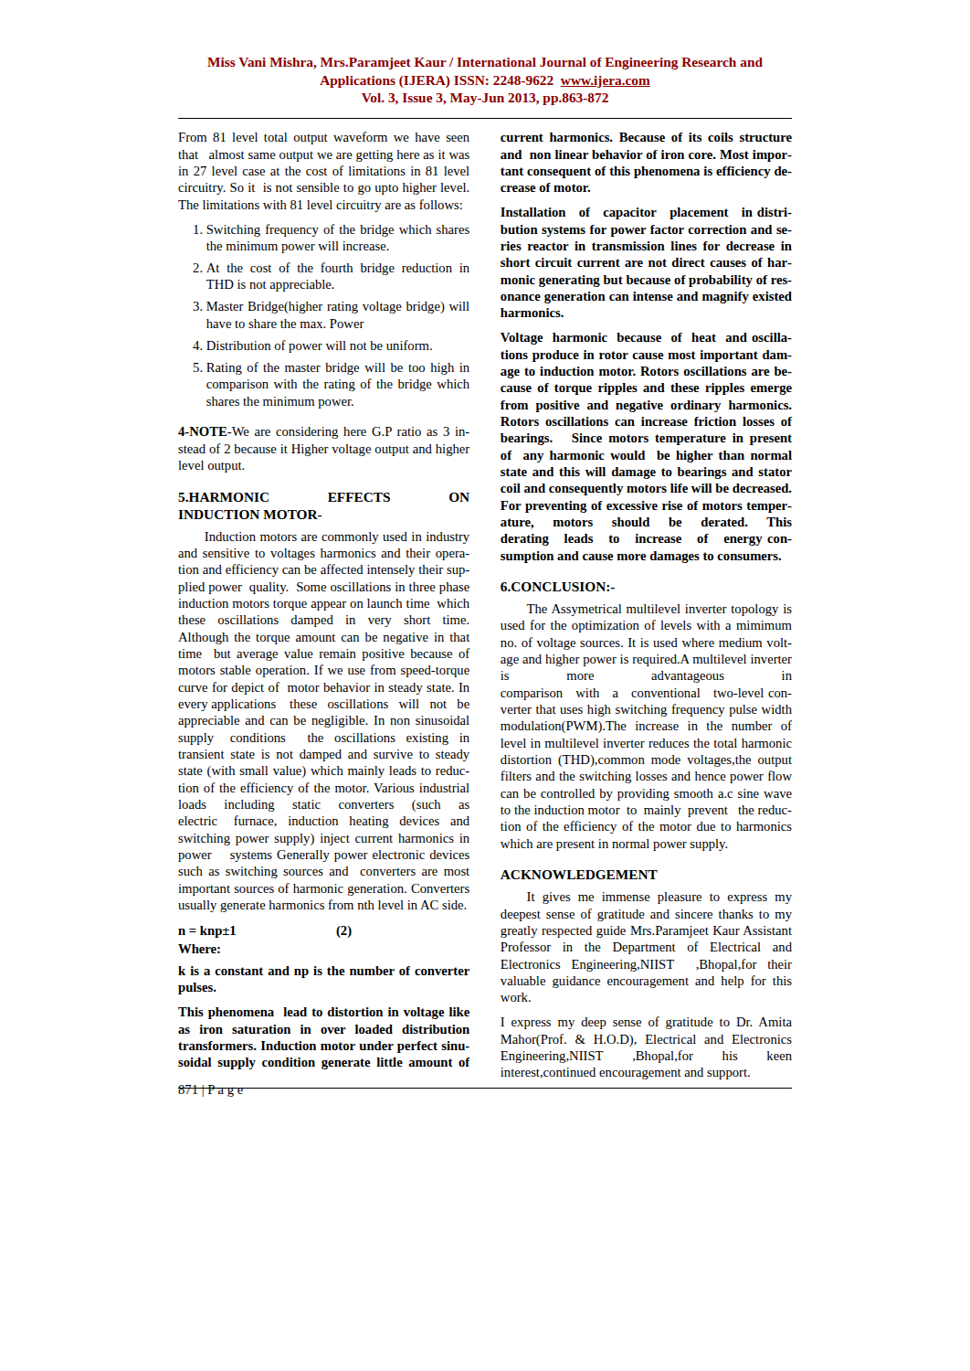Miss Vani Mishra, Mrs.Paramjeet Kaur / International Journal of Engineering Research and
Applications (IJERA) ISSN: 2248-9622 www.ijera.com
Vol. 3, Issue 3, May-Jun 2013, pp.863-872
From 81 level total output waveform we have seen that almost same output we are getting here as it was in 27 level case at the cost of limitations in 81 level circuitry. So it is not sensible to go upto higher level. The limitations with 81 level circuitry are as follows:
Switching frequency of the bridge which shares the minimum power will increase.
At the cost of the fourth bridge reduction in THD is not appreciable.
Master Bridge(higher rating voltage bridge) will have to share the max. Power
Distribution of power will not be uniform.
Rating of the master bridge will be too high in comparison with the rating of the bridge which shares the minimum power.
4-NOTE-We are considering here G.P ratio as 3 instead of 2 because it Higher voltage output and higher level output.
5.Harmonic Effects On Induction Motor-
Induction motors are commonly used in industry and sensitive to voltages harmonics and their operation and efficiency can be affected intensely their supplied power quality. Some oscillations in three phase induction motors torque appear on launch time which these oscillations damped in very short time. Although the torque amount can be negative in that time but average value remain positive because of motors stable operation. If we use from speed-torque curve for depict of motor behavior in steady state. In every applications these oscillations will not be appreciable and can be negligible. In non sinusoidal supply conditions the oscillations existing in transient state is not damped and survive to steady state (with small value) which mainly leads to reduction of the efficiency of the motor. Various industrial loads including static converters (such as electric furnace, induction heating devices and switching power supply) inject current harmonics in power systems Generally power electronic devices such as switching sources and converters are most important sources of harmonic generation. Converters usually generate harmonics from nth level in AC side.
n = knp±1 (2)
Where:
k is a constant and np is the number of converter pulses.
This phenomena lead to distortion in voltage like as iron saturation in over loaded distribution transformers. Induction motor under perfect sinusoidal supply condition generate little amount of current harmonics. Because of its coils structure and non linear behavior of iron core. Most important consequent of this phenomena is efficiency decrease of motor.
Installation of capacitor placement in distribution systems for power factor correction and series reactor in transmission lines for decrease in short circuit current are not direct causes of harmonic generating but because of probability of resonance generation can intense and magnify existed harmonics.
Voltage harmonic because of heat and oscillations produce in rotor cause most important damage to induction motor. Rotors oscillations are because of torque ripples and these ripples emerge from positive and negative ordinary harmonics. Rotors oscillations can increase friction losses of bearings. Since motors temperature in present of any harmonic would be higher than normal state and this will damage to bearings and stator coil and consequently motors life will be decreased. For preventing of excessive rise of motors temperature, motors should be derated. This derating leads to increase of energy consumption and cause more damages to consumers.
6.Conclusion:-
The Assymetrical multilevel inverter topology is used for the optimization of levels with a mimimum no. of voltage sources. It is used where medium voltage and higher power is required.A multilevel inverter is more advantageous in comparison with a conventional two-level converter that uses high switching frequency pulse width modulation(PWM).The increase in the number of level in multilevel inverter reduces the total harmonic distortion (THD),common mode voltages,the output filters and the switching losses and hence power flow can be controlled by providing smooth a.c sine wave to the induction motor to mainly prevent the reduction of the efficiency of the motor due to harmonics which are present in normal power supply.
Acknowledgement
It gives me immense pleasure to express my deepest sense of gratitude and sincere thanks to my greatly respected guide Mrs.Paramjeet Kaur Assistant Professor in the Department of Electrical and Electronics Engineering,NIIST ,Bhopal,for their valuable guidance encouragement and help for this work.
I express my deep sense of gratitude to Dr. Amita Mahor(Prof. & H.O.D), Electrical and Electronics Engineering,NIIST ,Bhopal,for his keen interest,continued encouragement and support.
871 | P a g e